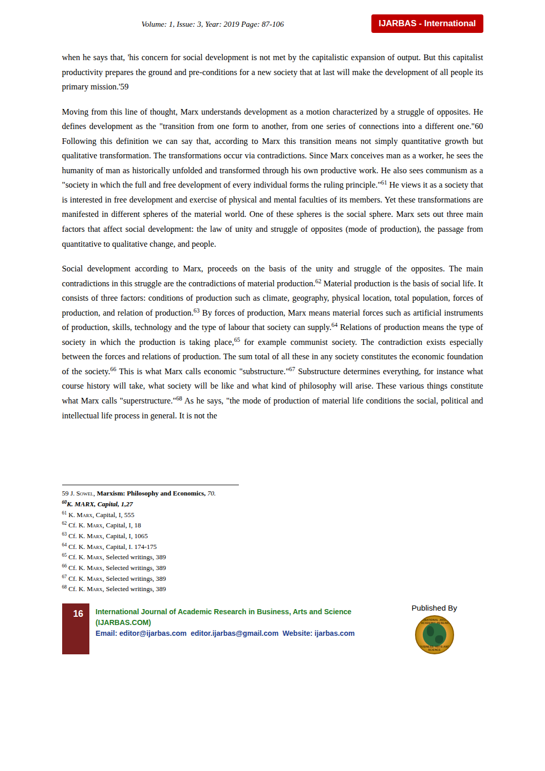Volume: 1, Issue: 3, Year: 2019 Page: 87-106
IJARBAS - International
when he says that, 'his concern for social development is not met by the capitalistic expansion of output. But this capitalist productivity prepares the ground and pre-conditions for a new society that at last will make the development of all people its primary mission.'59
Moving from this line of thought, Marx understands development as a motion characterized by a struggle of opposites. He defines development as the "transition from one form to another, from one series of connections into a different one."60 Following this definition we can say that, according to Marx this transition means not simply quantitative growth but qualitative transformation. The transformations occur via contradictions. Since Marx conceives man as a worker, he sees the humanity of man as historically unfolded and transformed through his own productive work. He also sees communism as a "society in which the full and free development of every individual forms the ruling principle."61 He views it as a society that is interested in free development and exercise of physical and mental faculties of its members. Yet these transformations are manifested in different spheres of the material world. One of these spheres is the social sphere. Marx sets out three main factors that affect social development: the law of unity and struggle of opposites (mode of production), the passage from quantitative to qualitative change, and people.
Social development according to Marx, proceeds on the basis of the unity and struggle of the opposites. The main contradictions in this struggle are the contradictions of material production.62 Material production is the basis of social life. It consists of three factors: conditions of production such as climate, geography, physical location, total population, forces of production, and relation of production.63 By forces of production, Marx means material forces such as artificial instruments of production, skills, technology and the type of labour that society can supply.64 Relations of production means the type of society in which the production is taking place,65 for example communist society. The contradiction exists especially between the forces and relations of production. The sum total of all these in any society constitutes the economic foundation of the society.66 This is what Marx calls economic "substructure."67 Substructure determines everything, for instance what course history will take, what society will be like and what kind of philosophy will arise. These various things constitute what Marx calls "superstructure."68 As he says, "the mode of production of material life conditions the social, political and intellectual life process in general. It is not the
59 J. Sowel, Marxism: Philosophy and Economics, 70.
60K. MARX, Capital, 1,27
61 K. Marx, Capital, I, 555
62 Cf. K. Marx, Capital, I, 18
63 Cf. K. Marx, Capital, I, 1065
64 Cf. K. Marx, Capital, I. 174-175
65 Cf. K. Marx, Selected writings, 389
66 Cf. K. Marx, Selected writings, 389
67 Cf. K. Marx, Selected writings, 389
68 Cf. K. Marx, Selected writings, 389
16
International Journal of Academic Research in Business, Arts and Science (IJARBAS.COM)
Email: editor@ijarbas.com editor.ijarbas@gmail.com Website: ijarbas.com
Published By
INTERNATIONAL JOURNAL OF ACADEMIC RESEARCH
BUSINESS, ARTS AND SCIENCE